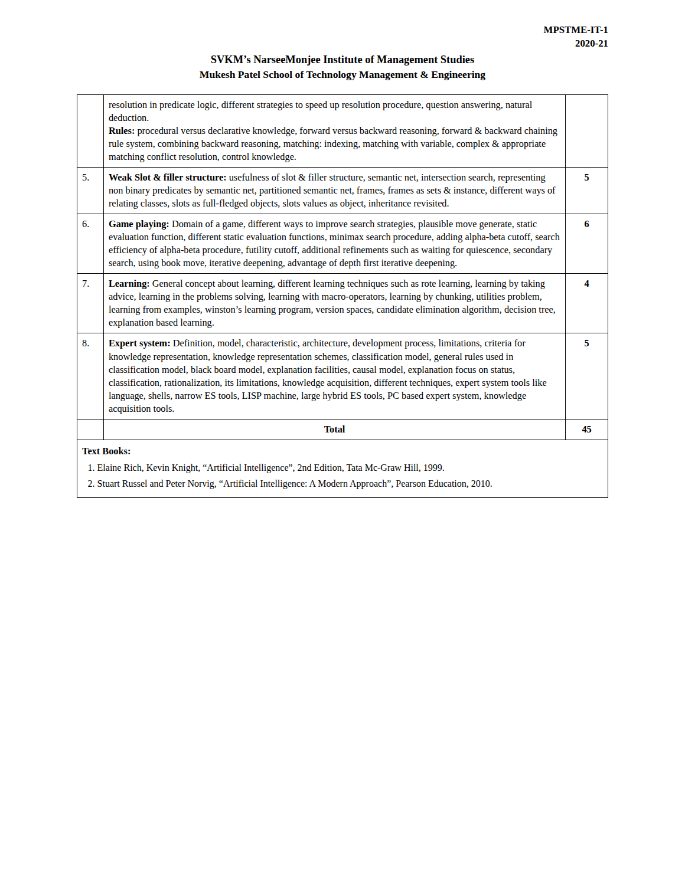MPSTME-IT-1
2020-21
SVKM’s NarseeMonjee Institute of Management Studies
Mukesh Patel School of Technology Management & Engineering
| | resolution in predicate logic, different strategies to speed up resolution procedure, question answering, natural deduction. Rules: procedural versus declarative knowledge, forward versus backward reasoning, forward & backward chaining rule system, combining backward reasoning, matching: indexing, matching with variable, complex & appropriate matching conflict resolution, control knowledge. | |
| 5. | Weak Slot & filler structure: usefulness of slot & filler structure, semantic net, intersection search, representing non binary predicates by semantic net, partitioned semantic net, frames, frames as sets & instance, different ways of relating classes, slots as full-fledged objects, slots values as object, inheritance revisited. | 5 |
| 6. | Game playing: Domain of a game, different ways to improve search strategies, plausible move generate, static evaluation function, different static evaluation functions, minimax search procedure, adding alpha-beta cutoff, search efficiency of alpha-beta procedure, futility cutoff, additional refinements such as waiting for quiescence, secondary search, using book move, iterative deepening, advantage of depth first iterative deepening. | 6 |
| 7. | Learning: General concept about learning, different learning techniques such as rote learning, learning by taking advice, learning in the problems solving, learning with macro-operators, learning by chunking, utilities problem, learning from examples, winston’s learning program, version spaces, candidate elimination algorithm, decision tree, explanation based learning. | 4 |
| 8. | Expert system: Definition, model, characteristic, architecture, development process, limitations, criteria for knowledge representation, knowledge representation schemes, classification model, general rules used in classification model, black board model, explanation facilities, causal model, explanation focus on status, classification, rationalization, its limitations, knowledge acquisition, different techniques, expert system tools like language, shells, narrow ES tools, LISP machine, large hybrid ES tools, PC based expert system, knowledge acquisition tools. | 5 |
| | Total | 45 |
Text Books:
Elaine Rich, Kevin Knight, “Artificial Intelligence”, 2nd Edition, Tata Mc-Graw Hill, 1999.
Stuart Russel and Peter Norvig, “Artificial Intelligence: A Modern Approach”, Pearson Education, 2010.